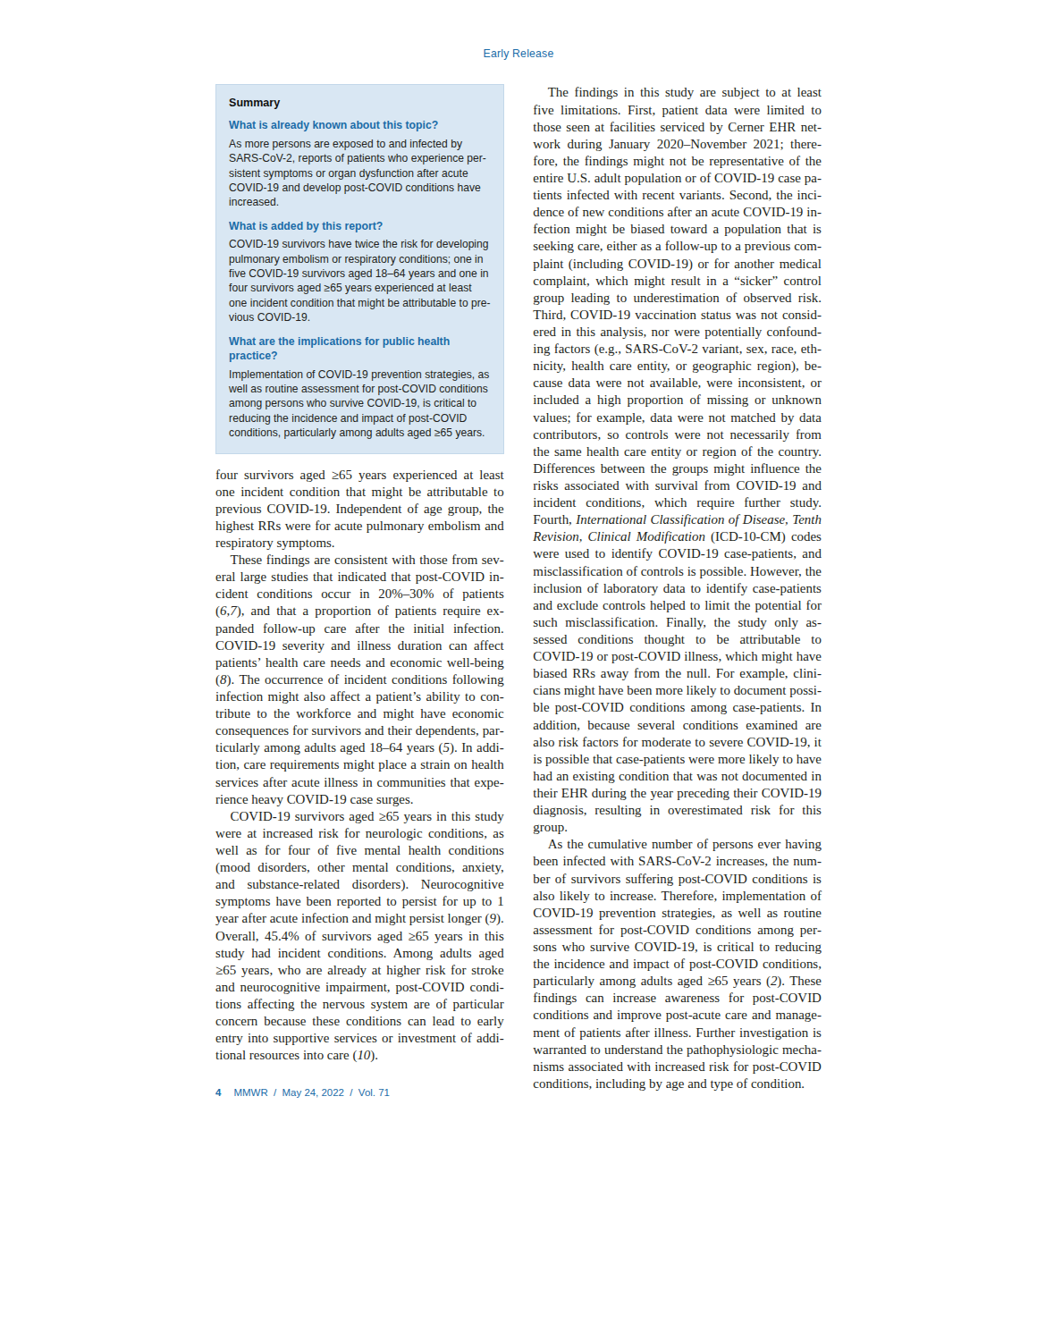Early Release
Summary
What is already known about this topic?
As more persons are exposed to and infected by SARS-CoV-2, reports of patients who experience persistent symptoms or organ dysfunction after acute COVID-19 and develop post-COVID conditions have increased.
What is added by this report?
COVID-19 survivors have twice the risk for developing pulmonary embolism or respiratory conditions; one in five COVID-19 survivors aged 18–64 years and one in four survivors aged ≥65 years experienced at least one incident condition that might be attributable to previous COVID-19.
What are the implications for public health practice?
Implementation of COVID-19 prevention strategies, as well as routine assessment for post-COVID conditions among persons who survive COVID-19, is critical to reducing the incidence and impact of post-COVID conditions, particularly among adults aged ≥65 years.
four survivors aged ≥65 years experienced at least one incident condition that might be attributable to previous COVID-19. Independent of age group, the highest RRs were for acute pulmonary embolism and respiratory symptoms.
These findings are consistent with those from several large studies that indicated that post-COVID incident conditions occur in 20%–30% of patients (6,7), and that a proportion of patients require expanded follow-up care after the initial infection. COVID-19 severity and illness duration can affect patients’ health care needs and economic well-being (8). The occurrence of incident conditions following infection might also affect a patient’s ability to contribute to the workforce and might have economic consequences for survivors and their dependents, particularly among adults aged 18–64 years (5). In addition, care requirements might place a strain on health services after acute illness in communities that experience heavy COVID-19 case surges.
COVID-19 survivors aged ≥65 years in this study were at increased risk for neurologic conditions, as well as for four of five mental health conditions (mood disorders, other mental conditions, anxiety, and substance-related disorders). Neurocognitive symptoms have been reported to persist for up to 1 year after acute infection and might persist longer (9). Overall, 45.4% of survivors aged ≥65 years in this study had incident conditions. Among adults aged ≥65 years, who are already at higher risk for stroke and neurocognitive impairment, post-COVID conditions affecting the nervous system are of particular concern because these conditions can lead to early entry into supportive services or investment of additional resources into care (10).
The findings in this study are subject to at least five limitations. First, patient data were limited to those seen at facilities serviced by Cerner EHR network during January 2020–November 2021; therefore, the findings might not be representative of the entire U.S. adult population or of COVID-19 case patients infected with recent variants. Second, the incidence of new conditions after an acute COVID-19 infection might be biased toward a population that is seeking care, either as a follow-up to a previous complaint (including COVID-19) or for another medical complaint, which might result in a “sicker” control group leading to underestimation of observed risk. Third, COVID-19 vaccination status was not considered in this analysis, nor were potentially confounding factors (e.g., SARS-CoV-2 variant, sex, race, ethnicity, health care entity, or geographic region), because data were not available, were inconsistent, or included a high proportion of missing or unknown values; for example, data were not matched by data contributors, so controls were not necessarily from the same health care entity or region of the country. Differences between the groups might influence the risks associated with survival from COVID-19 and incident conditions, which require further study. Fourth, International Classification of Disease, Tenth Revision, Clinical Modification (ICD-10-CM) codes were used to identify COVID-19 case-patients, and misclassification of controls is possible. However, the inclusion of laboratory data to identify case-patients and exclude controls helped to limit the potential for such misclassification. Finally, the study only assessed conditions thought to be attributable to COVID-19 or post-COVID illness, which might have biased RRs away from the null. For example, clinicians might have been more likely to document possible post-COVID conditions among case-patients. In addition, because several conditions examined are also risk factors for moderate to severe COVID-19, it is possible that case-patients were more likely to have had an existing condition that was not documented in their EHR during the year preceding their COVID-19 diagnosis, resulting in overestimated risk for this group.
As the cumulative number of persons ever having been infected with SARS-CoV-2 increases, the number of survivors suffering post-COVID conditions is also likely to increase. Therefore, implementation of COVID-19 prevention strategies, as well as routine assessment for post-COVID conditions among persons who survive COVID-19, is critical to reducing the incidence and impact of post-COVID conditions, particularly among adults aged ≥65 years (2). These findings can increase awareness for post-COVID conditions and improve post-acute care and management of patients after illness. Further investigation is warranted to understand the pathophysiologic mechanisms associated with increased risk for post-COVID conditions, including by age and type of condition.
4 MMWR / May 24, 2022 / Vol. 71